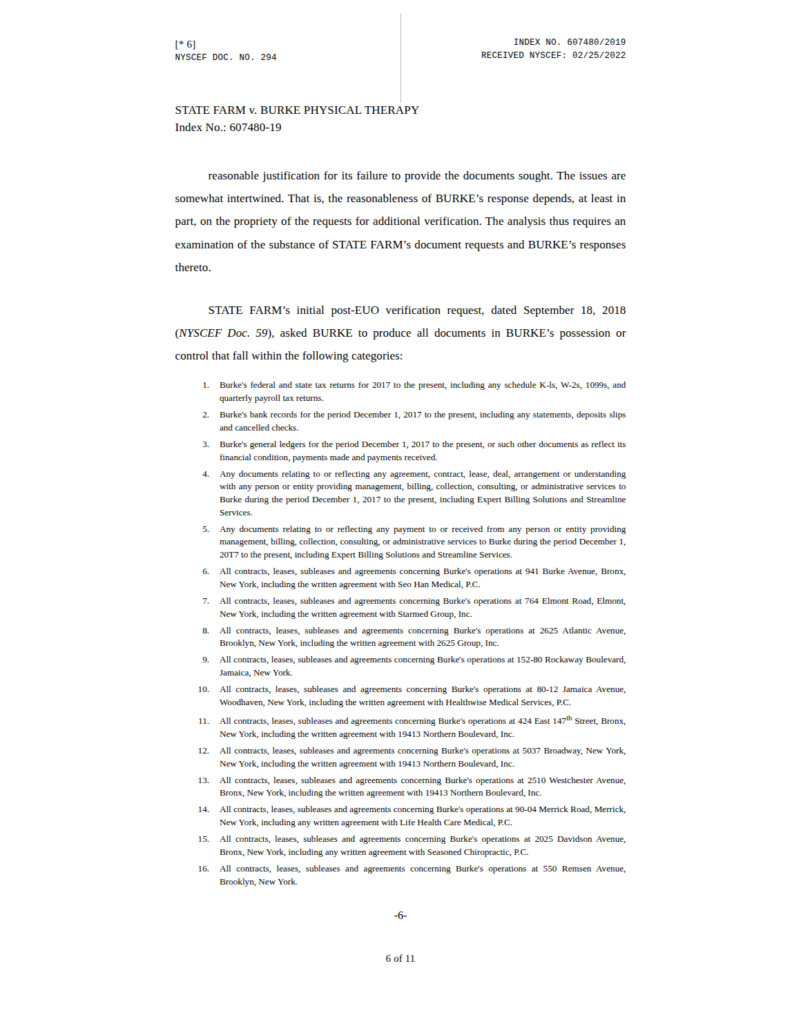[* 6]
NYSCEF DOC. NO. 294
INDEX NO. 607480/2019
RECEIVED NYSCEF: 02/25/2022
STATE FARM v. BURKE PHYSICAL THERAPY Index No.: 607480-19
reasonable justification for its failure to provide the documents sought. The issues are somewhat intertwined. That is, the reasonableness of BURKE’s response depends, at least in part, on the propriety of the requests for additional verification. The analysis thus requires an examination of the substance of STATE FARM’s document requests and BURKE’s responses thereto.
STATE FARM’s initial post-EUO verification request, dated September 18, 2018 (NYSCEF Doc. 59), asked BURKE to produce all documents in BURKE’s possession or control that fall within the following categories:
Burke's federal and state tax returns for 2017 to the present, including any schedule K-ls, W-2s, 1099s, and quarterly payroll tax returns.
Burke's bank records for the period December 1, 2017 to the present, including any statements, deposits slips and cancelled checks.
Burke's general ledgers for the period December 1, 2017 to the present, or such other documents as reflect its financial condition, payments made and payments received.
Any documents relating to or reflecting any agreement, contract, lease, deal, arrangement or understanding with any person or entity providing management, billing, collection, consulting, or administrative services to Burke during the period December 1, 2017 to the present, including Expert Billing Solutions and Streamline Services.
Any documents relating to or reflecting any payment to or received from any person or entity providing management, billing, collection, consulting, or administrative services to Burke during the period December 1, 20T7 to the present, including Expert Billing Solutions and Streamline Services.
All contracts, leases, subleases and agreements concerning Burke's operations at 941 Burke Avenue, Bronx, New York, including the written agreement with Seo Han Medical, P.C.
All contracts, leases, subleases and agreements concerning Burke's operations at 764 Elmont Road, Elmont, New York, including the written agreement with Starmed Group, Inc.
All contracts, leases, subleases and agreements concerning Burke's operations at 2625 Atlantic Avenue, Brooklyn, New York, including the written agreement with 2625 Group, Inc.
All contracts, leases, subleases and agreements concerning Burke's operations at 152-80 Rockaway Boulevard, Jamaica, New York.
All contracts, leases, subleases and agreements concerning Burke's operations at 80-12 Jamaica Avenue, Woodhaven, New York, including the written agreement with Healthwise Medical Services, P.C.
All contracts, leases, subleases and agreements concerning Burke's operations at 424 East 147th Street, Bronx, New York, including the written agreement with 19413 Northern Boulevard, Inc.
All contracts, leases, subleases and agreements concerning Burke's operations at 5037 Broadway, New York, New York, including the written agreement with 19413 Northern Boulevard, Inc.
All contracts, leases, subleases and agreements concerning Burke's operations at 2510 Westchester Avenue, Bronx, New York, including the written agreement with 19413 Northern Boulevard, Inc.
All contracts, leases, subleases and agreements concerning Burke's operations at 90-04 Merrick Road, Merrick, New York, including any written agreement with Life Health Care Medical, P.C.
All contracts, leases, subleases and agreements concerning Burke's operations at 2025 Davidson Avenue, Bronx, New York, including any written agreement with Seasoned Chiropractic, P.C.
All contracts, leases, subleases and agreements concerning Burke's operations at 550 Remsen Avenue, Brooklyn, New York.
-6-
6 of 11